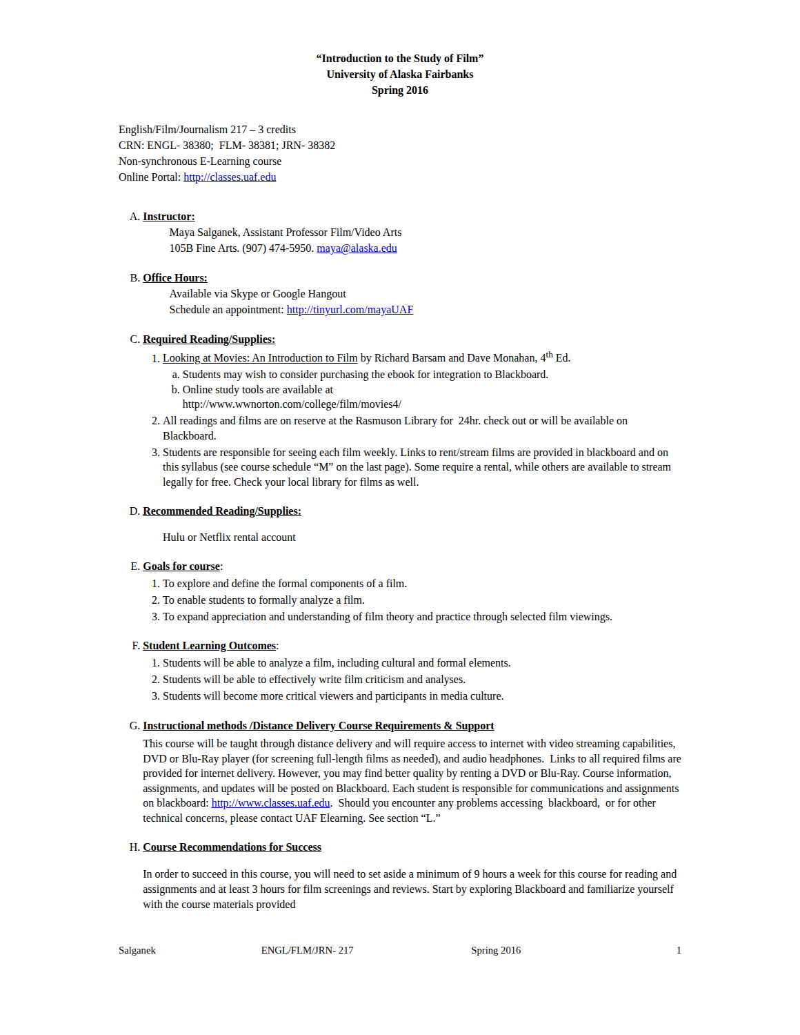“Introduction to the Study of Film”
University of Alaska Fairbanks
Spring 2016
English/Film/Journalism 217 – 3 credits
CRN: ENGL- 38380; FLM- 38381; JRN- 38382
Non-synchronous E-Learning course
Online Portal: http://classes.uaf.edu
Instructor:
Maya Salganek, Assistant Professor Film/Video Arts
105B Fine Arts. (907) 474-5950. maya@alaska.edu
Office Hours:
Available via Skype or Google Hangout
Schedule an appointment: http://tinyurl.com/mayaUAF
Required Reading/Supplies:
Looking at Movies: An Introduction to Film by Richard Barsam and Dave Monahan, 4th Ed.
Students may wish to consider purchasing the ebook for integration to Blackboard.
Online study tools are available at
http://www.wwnorton.com/college/film/movies4/
All readings and films are on reserve at the Rasmuson Library for 24hr. check out or will be available on Blackboard.
Students are responsible for seeing each film weekly. Links to rent/stream films are provided in blackboard and on this syllabus (see course schedule “M” on the last page). Some require a rental, while others are available to stream legally for free. Check your local library for films as well.
Recommended Reading/Supplies:
Hulu or Netflix rental account
Goals for course:
To explore and define the formal components of a film.
To enable students to formally analyze a film.
To expand appreciation and understanding of film theory and practice through selected film viewings.
Student Learning Outcomes:
Students will be able to analyze a film, including cultural and formal elements.
Students will be able to effectively write film criticism and analyses.
Students will become more critical viewers and participants in media culture.
Instructional methods /Distance Delivery Course Requirements & Support
This course will be taught through distance delivery and will require access to internet with video streaming capabilities, DVD or Blu-Ray player (for screening full-length films as needed), and audio headphones. Links to all required films are provided for internet delivery. However, you may find better quality by renting a DVD or Blu-Ray. Course information, assignments, and updates will be posted on Blackboard. Each student is responsible for communications and assignments on blackboard: http://www.classes.uaf.edu. Should you encounter any problems accessing blackboard, or for other technical concerns, please contact UAF Elearning. See section “L.”
Course Recommendations for Success
In order to succeed in this course, you will need to set aside a minimum of 9 hours a week for this course for reading and assignments and at least 3 hours for film screenings and reviews. Start by exploring Blackboard and familiarize yourself with the course materials provided
Salganek ENGL/FLM/JRN- 217 Spring 2016 1